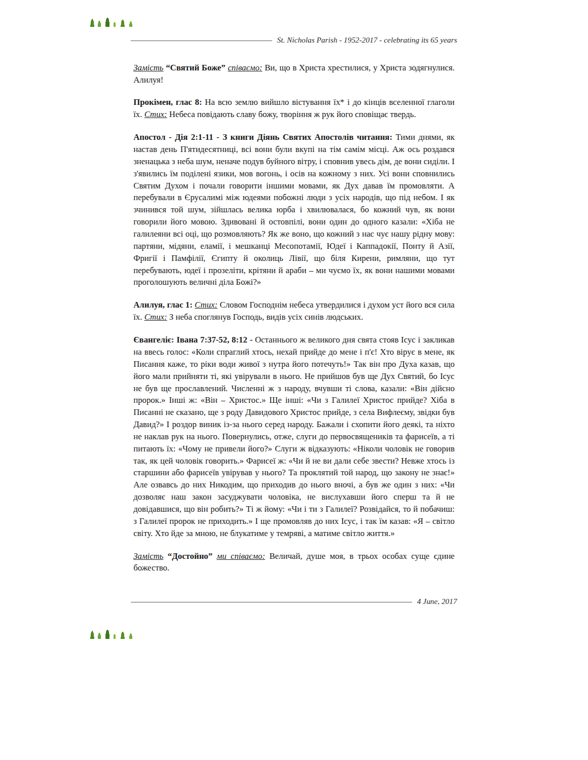St. Nicholas Parish - 1952-2017 - celebrating its 65 years
Замість “Святий Боже” співаємо: Ви, що в Христа хрестилися, у Христа зодягнулися. Алилуя!
Прокімен, глас 8: На всю землю вийшло вістування їх* і до кінців вселенної глаголи їх. Стих: Небеса повідають славу божу, творіння ж рук його сповіщає твердь.
Апостол - Дія 2:1-11 - З книги Діянь Святих Апостолів читання: Тими днями, як настав день П'ятидесятниці, всі вони були вкупі на тім самім місці. Аж ось роздався зненацька з неба шум, неначе подув буйного вітру, і сповнив увесь дім, де вони сиділи. І з'явились їм поділені язики, мов вогонь, і осів на кожному з них. Усі вони сповнились Святим Духом і почали говорити іншими мовами, як Дух давав їм промовляти. А перебували в Єрусалимі між юдеями побожні люди з усіх народів, що під небом. І як зчинився той шум, зійшлась велика юрба і хвилювалася, бо кожний чув, як вони говорили його мовою. Здивовані й остовпілі, вони один до одного казали: «Хіба не галилеяни всі оці, що розмовляють? Як же воно, що кожний з нас чує нашу рідну мову: партяни, мідяни, еламії, і мешканці Месопотамії, Юдеї і Каппадокії, Понту й Азії, Фригії і Памфілії, Єгипту й околиць Лівії, що біля Кирени, римляни, що тут перебувають, юдеї і прозеліти, крітяни й араби – ми чуємо їх, як вони нашими мовами проголошують величні діла Божі?»
Алилуя, глас 1: Стих: Словом Господнім небеса утвердилися і духом уст його вся сила їх. Стих: З неба споглянув Господь, видів усіх синів людських.
Євангеліє: Івана 7:37-52, 8:12 - Останнього ж великого дня свята стояв Ісус і закликав на ввесь голос: «Коли спраглий хтось, нехай прийде до мене і п'є! Хто вірує в мене, як Писання каже, то ріки води живої з нутра його потечуть!» Так він про Духа казав, що його мали прийняти ті, які увірували в нього. Не прийшов був ще Дух Святий, бо Ісус не був ще прославлений. Численні ж з народу, вчувши ті слова, казали: «Він дійсно пророк.» Інші ж: «Він – Христос.» Ще інші: «Чи з Галилеї Христос прийде? Хіба в Писанні не сказано, ще з роду Давидового Христос прийде, з села Вифлеєму, звідки був Давид?» І роздор виник із-за нього серед народу. Бажали і схопити його деякі, та ніхто не наклав рук на нього. Повернулись, отже, слуги до первосвящеників та фарисеїв, а ті питають їх: «Чому не привели його?» Слуги ж відказують: «Ніколи чоловік не говорив так, як цей чоловік говорить.» Фарисеї ж: «Чи й не ви дали себе звести? Невже хтось із старшини або фарисеїв увірував у нього? Та проклятий той народ, що закону не знає!» Але озвавсь до них Никодим, що приходив до нього вночі, а був же один з них: «Чи дозволяє наш закон засуджувати чоловіка, не вислухавши його сперш та й не довідавшися, що він робить?» Ті ж йому: «Чи і ти з Галилеї? Розвідайся, то й побачиш: з Галилеї пророк не приходить.» І ще промовляв до них Ісус, і так їм казав: «Я – світло світу. Хто йде за мною, не блукатиме у темряві, а матиме світло життя.»
Замість “Достойно” ми співаємо: Величай, душе моя, в трьох особах суще єдине божество.
4 June, 2017